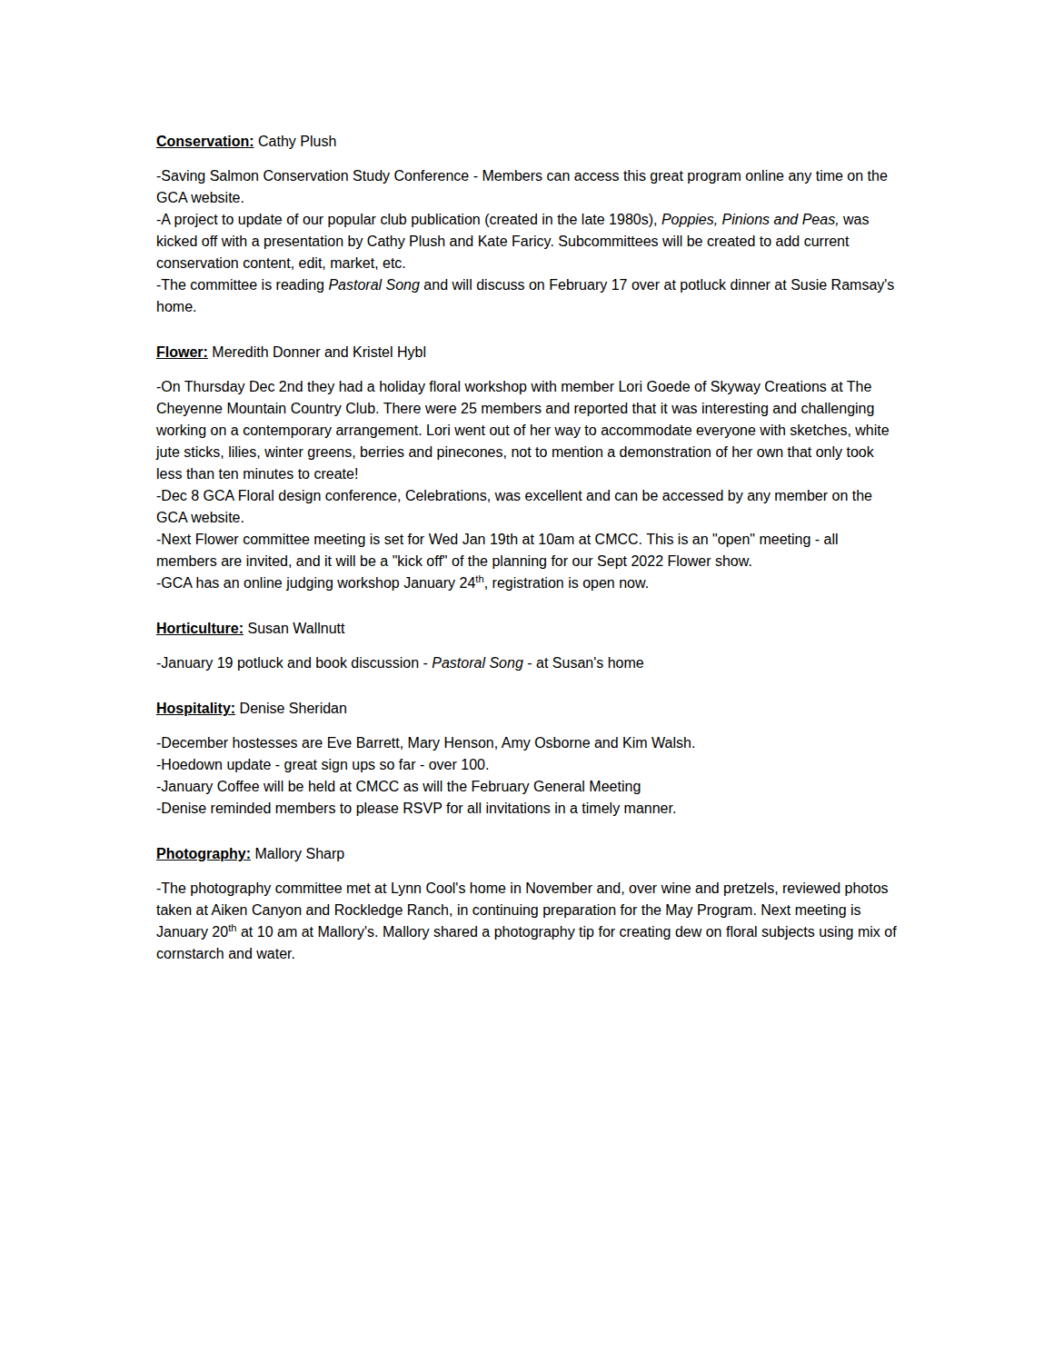Conservation: Cathy Plush
-Saving Salmon Conservation Study Conference - Members can access this great program online any time on the GCA website.
-A project to update of our popular club publication (created in the late 1980s), Poppies, Pinions and Peas, was kicked off with a presentation by Cathy Plush and Kate Faricy. Subcommittees will be created to add current conservation content, edit, market, etc.
-The committee is reading Pastoral Song and will discuss on February 17 over at potluck dinner at Susie Ramsay's home.
Flower: Meredith Donner and Kristel Hybl
-On Thursday Dec 2nd they had a holiday floral workshop with member Lori Goede of Skyway Creations at The Cheyenne Mountain Country Club. There were 25 members and reported that it was interesting and challenging working on a contemporary arrangement. Lori went out of her way to accommodate everyone with sketches, white jute sticks, lilies, winter greens, berries and pinecones, not to mention a demonstration of her own that only took less than ten minutes to create!
-Dec 8 GCA Floral design conference, Celebrations, was excellent and can be accessed by any member on the GCA website.
-Next Flower committee meeting is set for Wed Jan 19th at 10am at CMCC. This is an "open" meeting - all members are invited, and it will be a "kick off" of the planning for our Sept 2022 Flower show.
-GCA has an online judging workshop January 24th, registration is open now.
Horticulture: Susan Wallnutt
-January 19 potluck and book discussion - Pastoral Song - at Susan's home
Hospitality: Denise Sheridan
-December hostesses are Eve Barrett, Mary Henson, Amy Osborne and Kim Walsh.
-Hoedown update - great sign ups so far - over 100.
-January Coffee will be held at CMCC as will the February General Meeting
-Denise reminded members to please RSVP for all invitations in a timely manner.
Photography: Mallory Sharp
-The photography committee met at Lynn Cool's home in November and, over wine and pretzels, reviewed photos taken at Aiken Canyon and Rockledge Ranch, in continuing preparation for the May Program. Next meeting is January 20th at 10 am at Mallory's. Mallory shared a photography tip for creating dew on floral subjects using mix of cornstarch and water.